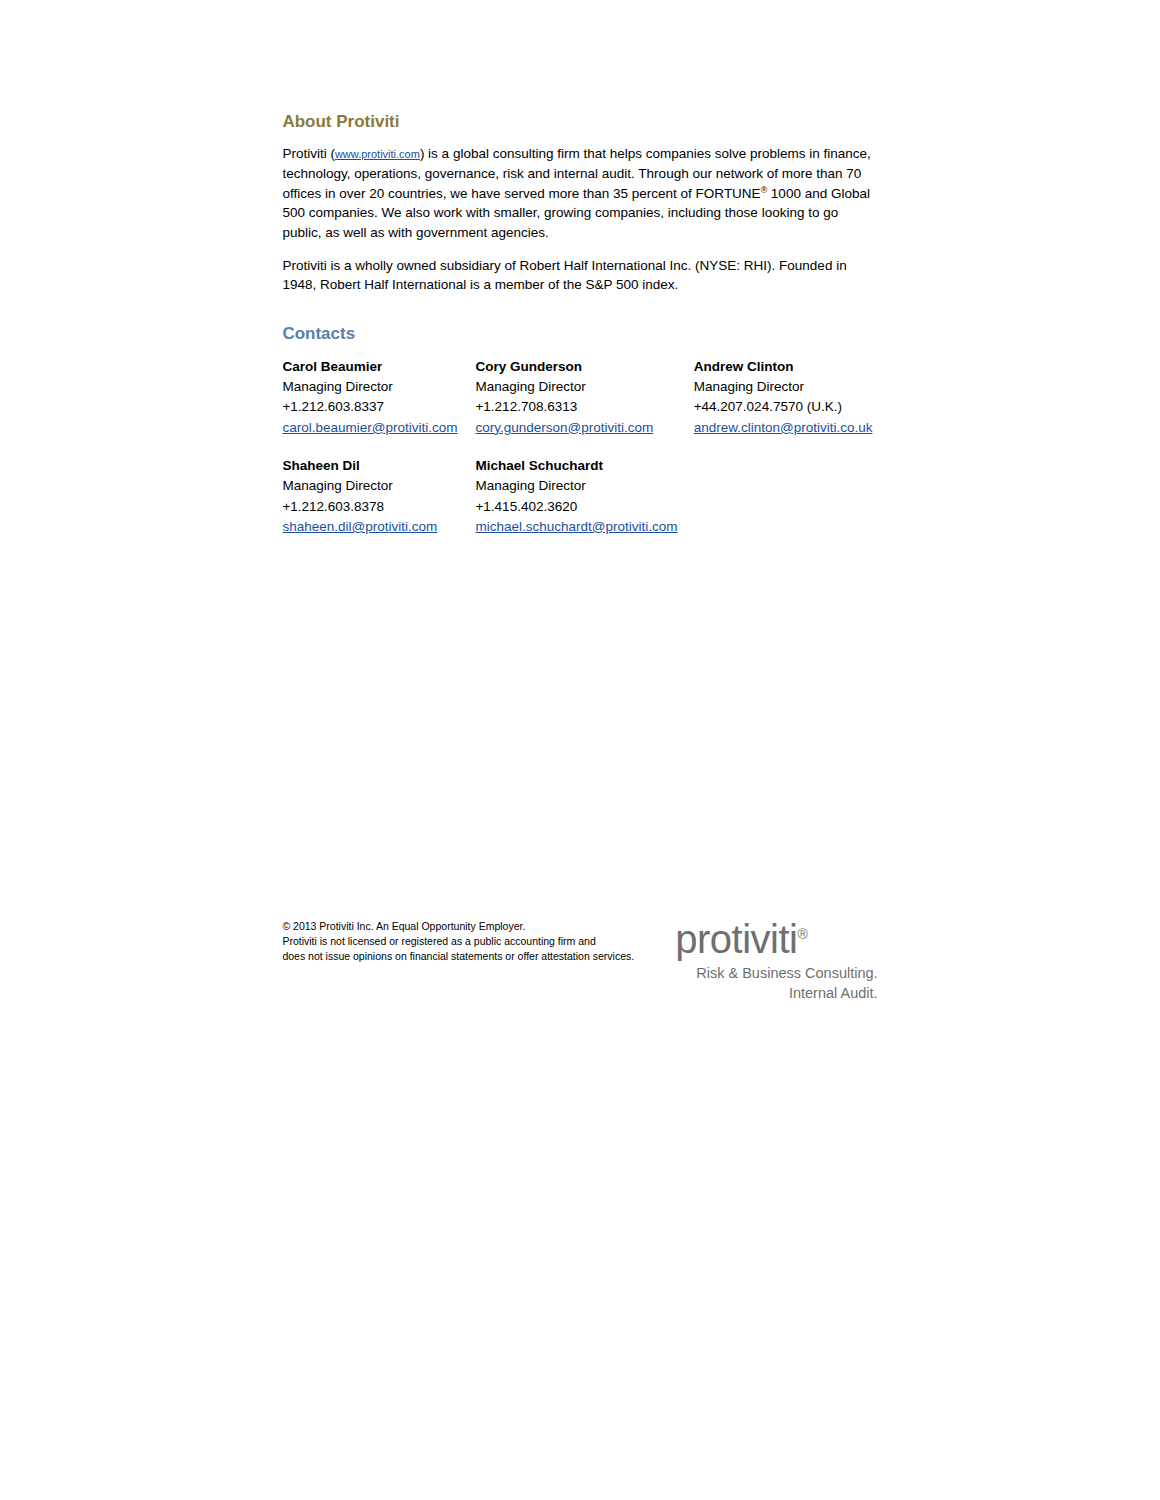About Protiviti
Protiviti (www.protiviti.com) is a global consulting firm that helps companies solve problems in finance, technology, operations, governance, risk and internal audit. Through our network of more than 70 offices in over 20 countries, we have served more than 35 percent of FORTUNE® 1000 and Global 500 companies. We also work with smaller, growing companies, including those looking to go public, as well as with government agencies.
Protiviti is a wholly owned subsidiary of Robert Half International Inc. (NYSE: RHI). Founded in 1948, Robert Half International is a member of the S&P 500 index.
Contacts
| Carol Beaumier Managing Director +1.212.603.8337 carol.beaumier@protiviti.com | Cory Gunderson Managing Director +1.212.708.6313 cory.gunderson@protiviti.com | Andrew Clinton Managing Director +44.207.024.7570 (U.K.) andrew.clinton@protiviti.co.uk |
| Shaheen Dil Managing Director +1.212.603.8378 shaheen.dil@protiviti.com | Michael Schuchardt Managing Director +1.415.402.3620 michael.schuchardt@protiviti.com | |
© 2013 Protiviti Inc. An Equal Opportunity Employer.
Protiviti is not licensed or registered as a public accounting firm and
does not issue opinions on financial statements or offer attestation services.
protiviti®
Risk & Business Consulting.
Internal Audit.